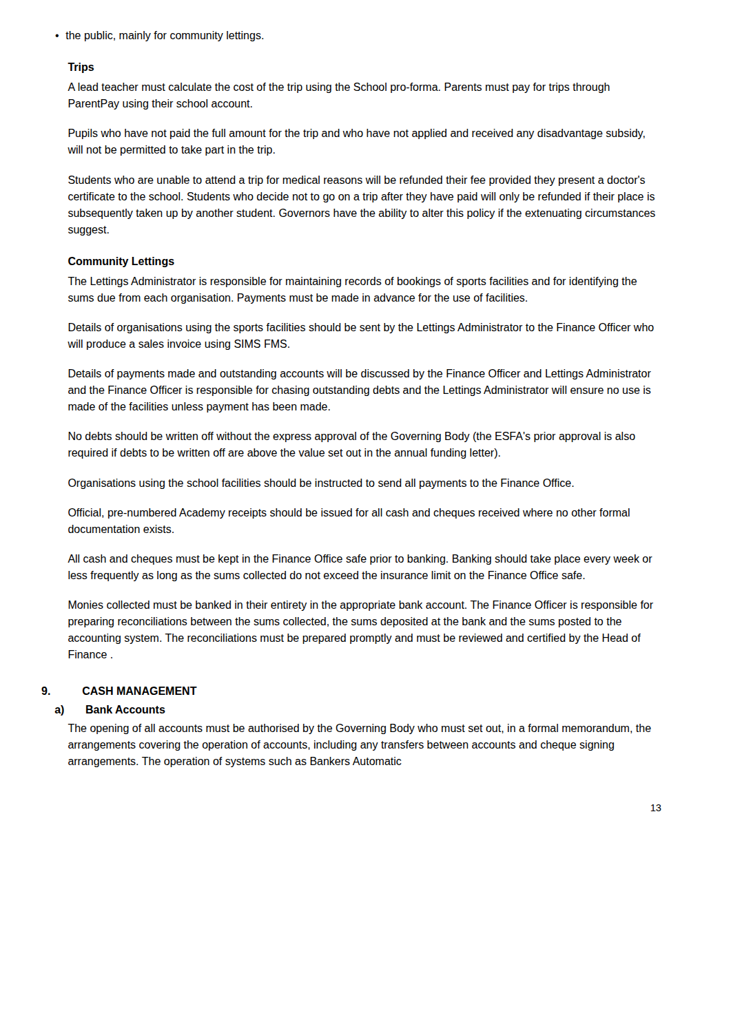the public, mainly for community lettings.
Trips
A lead teacher must calculate the cost of the trip using the School pro-forma. Parents must pay for trips through ParentPay using their school account.
Pupils who have not paid the full amount for the trip and who have not applied and received any disadvantage subsidy, will not be permitted to take part in the trip.
Students who are unable to attend a trip for medical reasons will be refunded their fee provided they present a doctor's certificate to the school. Students who decide not to go on a trip after they have paid will only be refunded if their place is subsequently taken up by another student. Governors have the ability to alter this policy if the extenuating circumstances suggest.
Community Lettings
The Lettings Administrator is responsible for maintaining records of bookings of sports facilities and for identifying the sums due from each organisation. Payments must be made in advance for the use of facilities.
Details of organisations using the sports facilities should be sent by the Lettings Administrator to the Finance Officer who will produce a sales invoice using SIMS FMS.
Details of payments made and outstanding accounts will be discussed by the Finance Officer and Lettings Administrator and the Finance Officer is responsible for chasing outstanding debts and the Lettings Administrator will ensure no use is made of the facilities unless payment has been made.
No debts should be written off without the express approval of the Governing Body (the ESFA's prior approval is also required if debts to be written off are above the value set out in the annual funding letter).
Organisations using the school facilities should be instructed to send all payments to the Finance Office.
Official, pre-numbered Academy receipts should be issued for all cash and cheques received where no other formal documentation exists.
All cash and cheques must be kept in the Finance Office safe prior to banking. Banking should take place every week or less frequently as long as the sums collected do not exceed the insurance limit on the Finance Office safe.
Monies collected must be banked in their entirety in the appropriate bank account. The Finance Officer is responsible for preparing reconciliations between the sums collected, the sums deposited at the bank and the sums posted to the accounting system. The reconciliations must be prepared promptly and must be reviewed and certified by the Head of Finance .
9. CASH MANAGEMENT
a) Bank Accounts
The opening of all accounts must be authorised by the Governing Body who must set out, in a formal memorandum, the arrangements covering the operation of accounts, including any transfers between accounts and cheque signing arrangements. The operation of systems such as Bankers Automatic
13